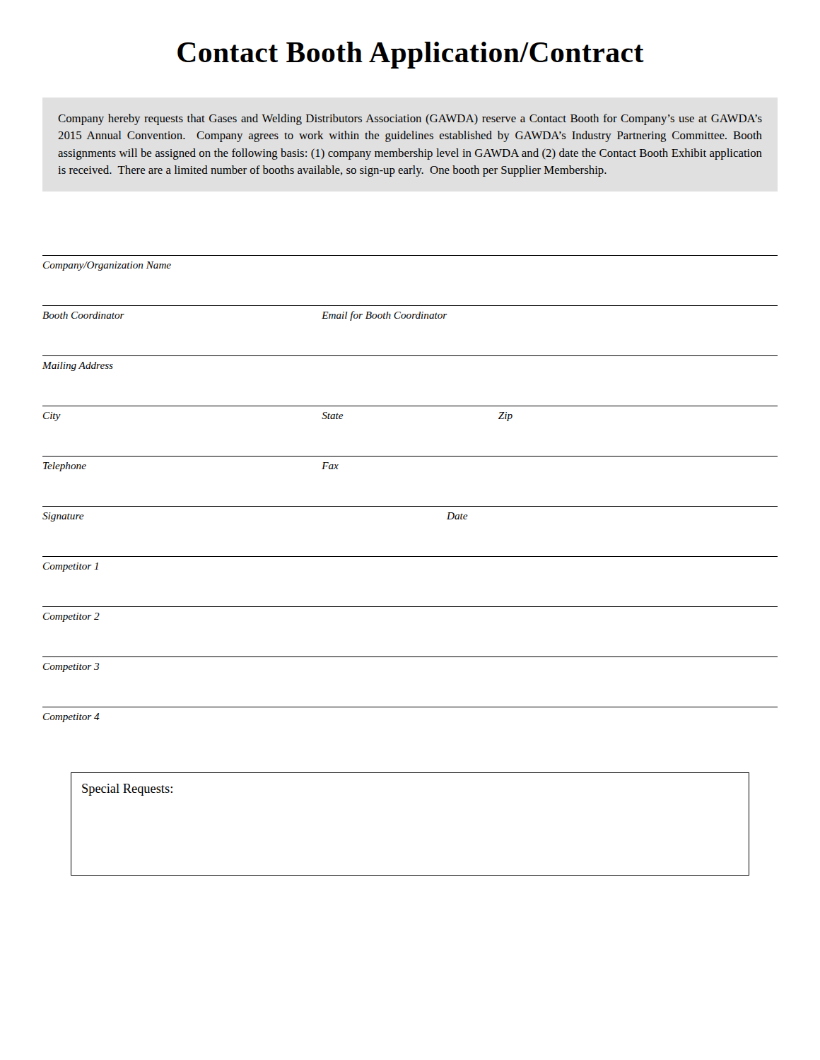Contact Booth Application/Contract
Company hereby requests that Gases and Welding Distributors Association (GAWDA) reserve a Contact Booth for Company’s use at GAWDA’s 2015 Annual Convention. Company agrees to work within the guidelines established by GAWDA’s Industry Partnering Committee. Booth assignments will be assigned on the following basis: (1) company membership level in GAWDA and (2) date the Contact Booth Exhibit application is received. There are a limited number of booths available, so sign-up early. One booth per Supplier Membership.
Company/Organization Name
Booth Coordinator Email for Booth Coordinator
Mailing Address
City State Zip
Telephone Fax
Signature Date
Competitor 1
Competitor 2
Competitor 3
Competitor 4
Special Requests: